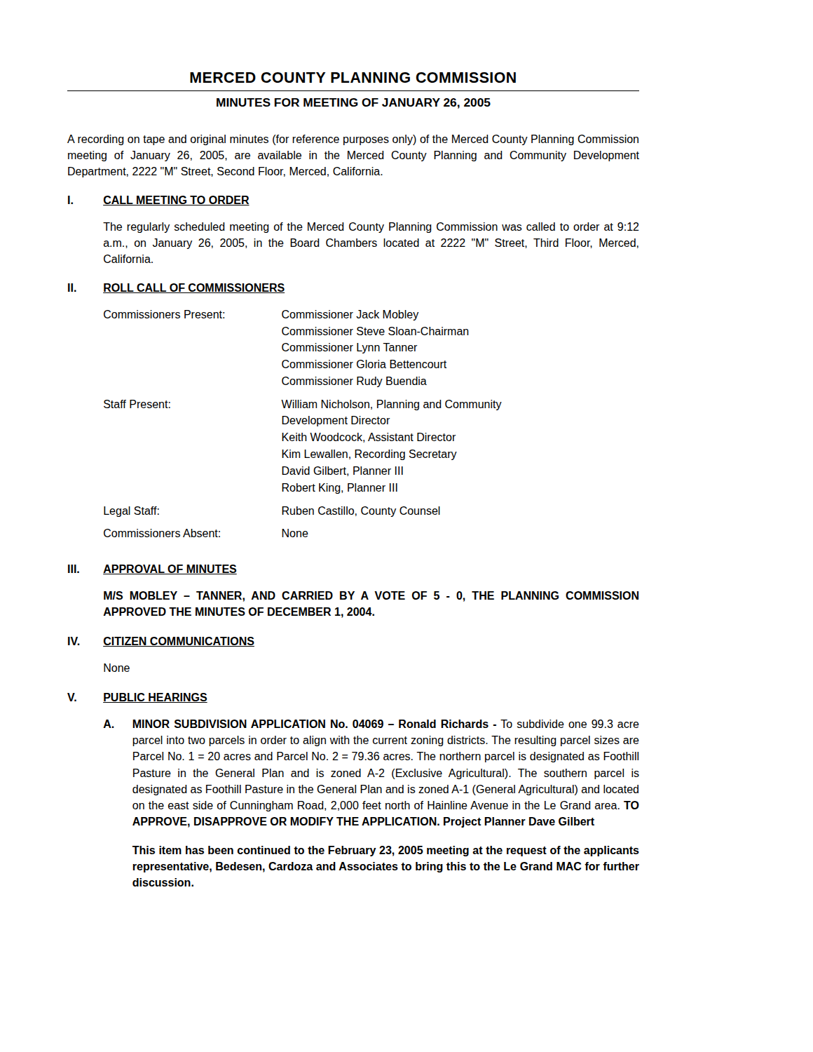MERCED COUNTY PLANNING COMMISSION
MINUTES FOR MEETING OF JANUARY 26, 2005
A recording on tape and original minutes (for reference purposes only) of the Merced County Planning Commission meeting of January 26, 2005, are available in the Merced County Planning and Community Development Department, 2222 "M" Street, Second Floor, Merced, California.
I. CALL MEETING TO ORDER
The regularly scheduled meeting of the Merced County Planning Commission was called to order at 9:12 a.m., on January 26, 2005, in the Board Chambers located at 2222 "M" Street, Third Floor, Merced, California.
II. ROLL CALL OF COMMISSIONERS
| Commissioners Present: | Commissioner Jack Mobley Commissioner Steve Sloan-Chairman Commissioner Lynn Tanner Commissioner Gloria Bettencourt Commissioner Rudy Buendia |
| Staff Present: | William Nicholson, Planning and Community Development Director Keith Woodcock, Assistant Director Kim Lewallen, Recording Secretary David Gilbert, Planner III Robert King, Planner III |
| Legal Staff: | Ruben Castillo, County Counsel |
| Commissioners Absent: | None |
III. APPROVAL OF MINUTES
M/S MOBLEY – TANNER, AND CARRIED BY A VOTE OF 5 - 0, THE PLANNING COMMISSION APPROVED THE MINUTES OF DECEMBER 1, 2004.
IV. CITIZEN COMMUNICATIONS
None
V. PUBLIC HEARINGS
A. MINOR SUBDIVISION APPLICATION No. 04069 – Ronald Richards - To subdivide one 99.3 acre parcel into two parcels in order to align with the current zoning districts. The resulting parcel sizes are Parcel No. 1 = 20 acres and Parcel No. 2 = 79.36 acres. The northern parcel is designated as Foothill Pasture in the General Plan and is zoned A-2 (Exclusive Agricultural). The southern parcel is designated as Foothill Pasture in the General Plan and is zoned A-1 (General Agricultural) and located on the east side of Cunningham Road, 2,000 feet north of Hainline Avenue in the Le Grand area. TO APPROVE, DISAPPROVE OR MODIFY THE APPLICATION. Project Planner Dave Gilbert
This item has been continued to the February 23, 2005 meeting at the request of the applicants representative, Bedesen, Cardoza and Associates to bring this to the Le Grand MAC for further discussion.